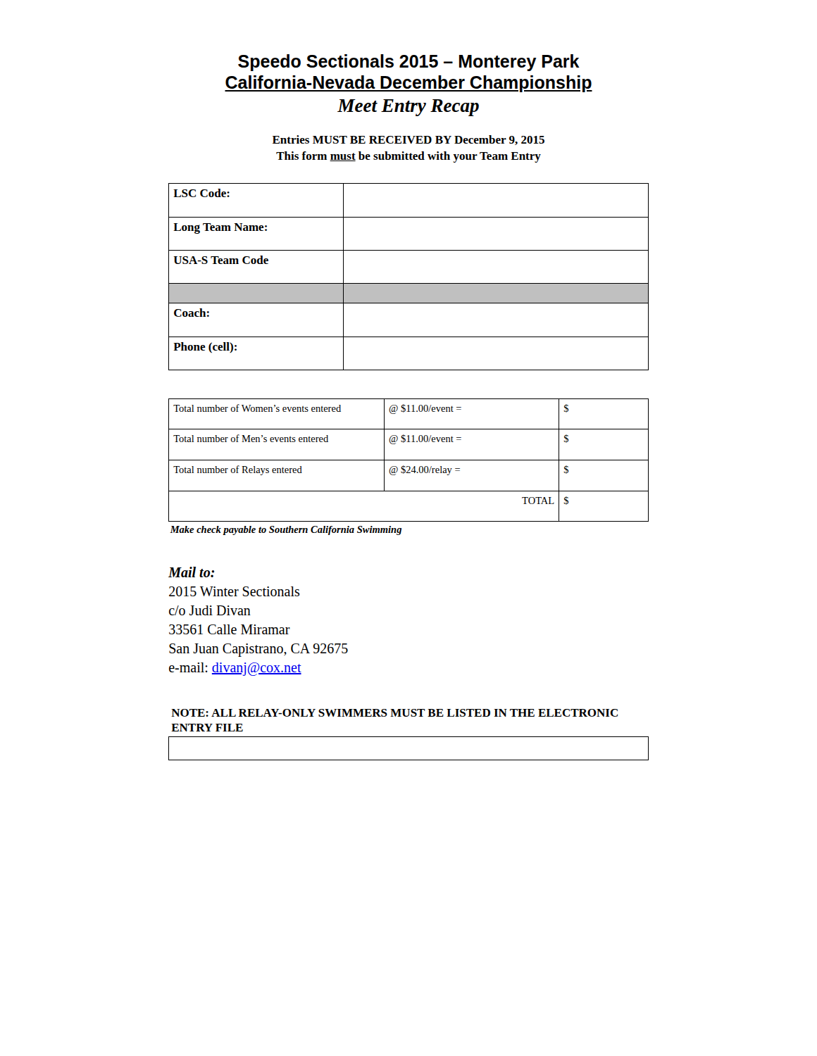Speedo Sectionals 2015 – Monterey Park
California-Nevada December Championship
Meet Entry Recap
Entries MUST BE RECEIVED BY December 9, 2015
This form must be submitted with your Team Entry
| LSC Code: | |
| Long Team Name: | |
| USA-S Team Code | |
| Coach: | |
| Phone (cell): | |
| Total number of Women’s events entered | @ $11.00/event = | $ |
| Total number of Men’s events entered | @ $11.00/event = | $ |
| Total number of Relays entered | @ $24.00/relay = | $ |
| | TOTAL | $ |
| Make check payable to Southern California Swimming |
Mail to:
2015 Winter Sectionals
c/o Judi Divan
33561 Calle Miramar
San Juan Capistrano, CA 92675
e-mail: divanj@cox.net
NOTE: ALL RELAY-ONLY SWIMMERS MUST BE LISTED IN THE ELECTRONIC ENTRY FILE